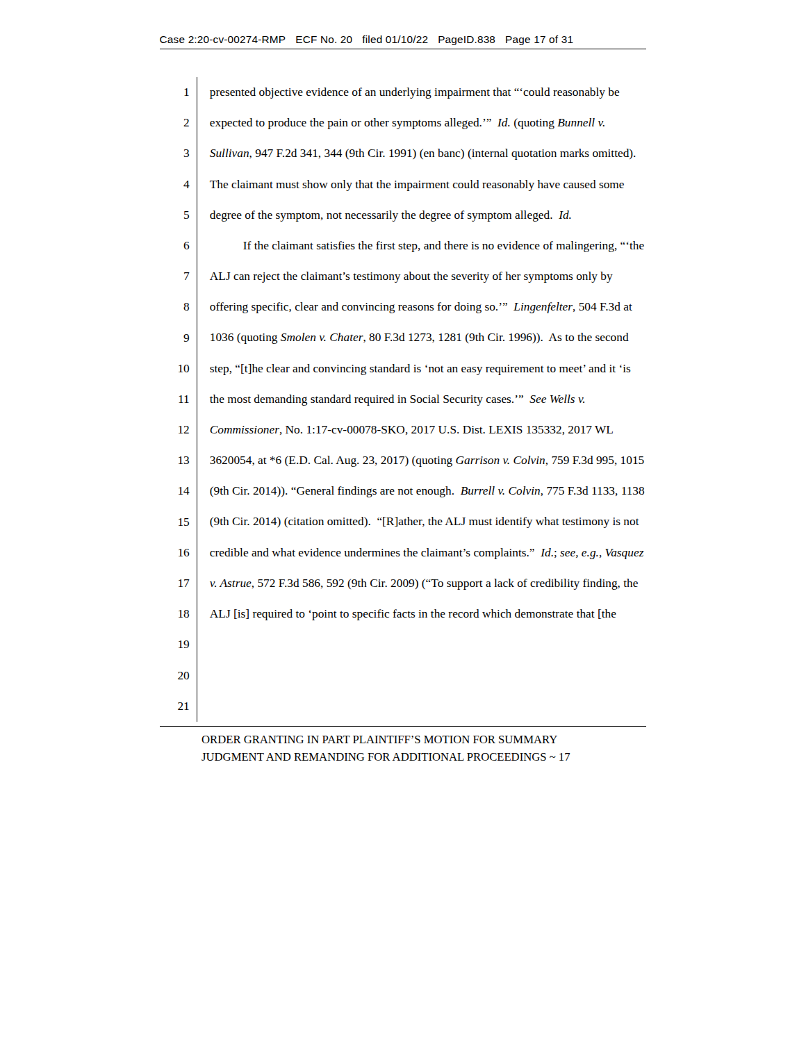Case 2:20-cv-00274-RMP ECF No. 20 filed 01/10/22 PageID.838 Page 17 of 31
1
2
3
4
5
6
7
8
9
10
11
12
13
14
15
16
17
18
19
20
21
presented objective evidence of an underlying impairment that “‘could reasonably be expected to produce the pain or other symptoms alleged.’” Id. (quoting Bunnell v. Sullivan, 947 F.2d 341, 344 (9th Cir. 1991) (en banc) (internal quotation marks omitted). The claimant must show only that the impairment could reasonably have caused some degree of the symptom, not necessarily the degree of symptom alleged. Id.
If the claimant satisfies the first step, and there is no evidence of malingering, “‘the ALJ can reject the claimant’s testimony about the severity of her symptoms only by offering specific, clear and convincing reasons for doing so.’” Lingenfelter, 504 F.3d at 1036 (quoting Smolen v. Chater, 80 F.3d 1273, 1281 (9th Cir. 1996)). As to the second step, “[t]he clear and convincing standard is ‘not an easy requirement to meet’ and it ‘is the most demanding standard required in Social Security cases.’” See Wells v. Commissioner, No. 1:17-cv-00078-SKO, 2017 U.S. Dist. LEXIS 135332, 2017 WL 3620054, at *6 (E.D. Cal. Aug. 23, 2017) (quoting Garrison v. Colvin, 759 F.3d 995, 1015 (9th Cir. 2014)). “General findings are not enough. Burrell v. Colvin, 775 F.3d 1133, 1138 (9th Cir. 2014) (citation omitted). “[R]ather, the ALJ must identify what testimony is not credible and what evidence undermines the claimant’s complaints.” Id.; see, e.g., Vasquez v. Astrue, 572 F.3d 586, 592 (9th Cir. 2009) (“To support a lack of credibility finding, the ALJ [is] required to ‘point to specific facts in the record which demonstrate that [the
ORDER GRANTING IN PART PLAINTIFF’S MOTION FOR SUMMARY
JUDGMENT AND REMANDING FOR ADDITIONAL PROCEEDINGS ~ 17